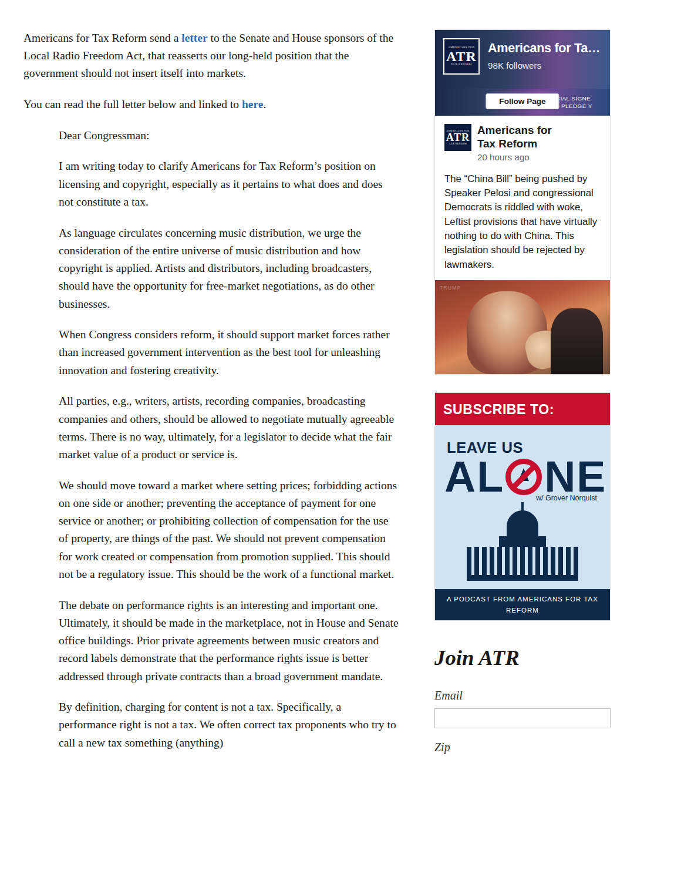Americans for Tax Reform send a letter to the Senate and House sponsors of the Local Radio Freedom Act, that reasserts our long-held position that the government should not insert itself into markets.
You can read the full letter below and linked to here.
Dear Congressman:
I am writing today to clarify Americans for Tax Reform’s position on licensing and copyright, especially as it pertains to what does and does not constitute a tax.
As language circulates concerning music distribution, we urge the consideration of the entire universe of music distribution and how copyright is applied. Artists and distributors, including broadcasters, should have the opportunity for free-market negotiations, as do other businesses.
When Congress considers reform, it should support market forces rather than increased government intervention as the best tool for unleashing innovation and fostering creativity.
All parties, e.g., writers, artists, recording companies, broadcasting companies and others, should be allowed to negotiate mutually agreeable terms. There is no way, ultimately, for a legislator to decide what the fair market value of a product or service is.
We should move toward a market where setting prices; forbidding actions on one side or another; preventing the acceptance of payment for one service or another; or prohibiting collection of compensation for the use of property, are things of the past. We should not prevent compensation for work created or compensation from promotion supplied. This should not be a regulatory issue. This should be the work of a functional market.
The debate on performance rights is an interesting and important one. Ultimately, it should be made in the marketplace, not in House and Senate office buildings. Prior private agreements between music creators and record labels demonstrate that the performance rights issue is better addressed through private contracts than a broad government mandate.
By definition, charging for content is not a tax. Specifically, a performance right is not a tax. We often correct tax proponents who try to call a new tax something (anything)
AMERICANS FOR ATR TAX REFORM
Americans for Ta…
98K followers
SCHOOL CLIMATE WORKERS PLEDGE INCOME
CTED OFFICIAL SIGNE
ROTECTION PLEDGE Y
Follow Page
AMERICANS FOR ATR TAX REFORM
Americans for
Tax Reform
20 hours ago
The “China Bill” being pushed by Speaker Pelosi and congressional Democrats is riddled with woke, Leftist provisions that have virtually nothing to do with China. This legislation should be rejected by lawmakers.
TRUMP
SUBSCRIBE TO:
LEAVE US
A L N E
w/ Grover Norquist
A PODCAST FROM AMERICANS FOR TAX REFORM
Join ATR
Email
Zip